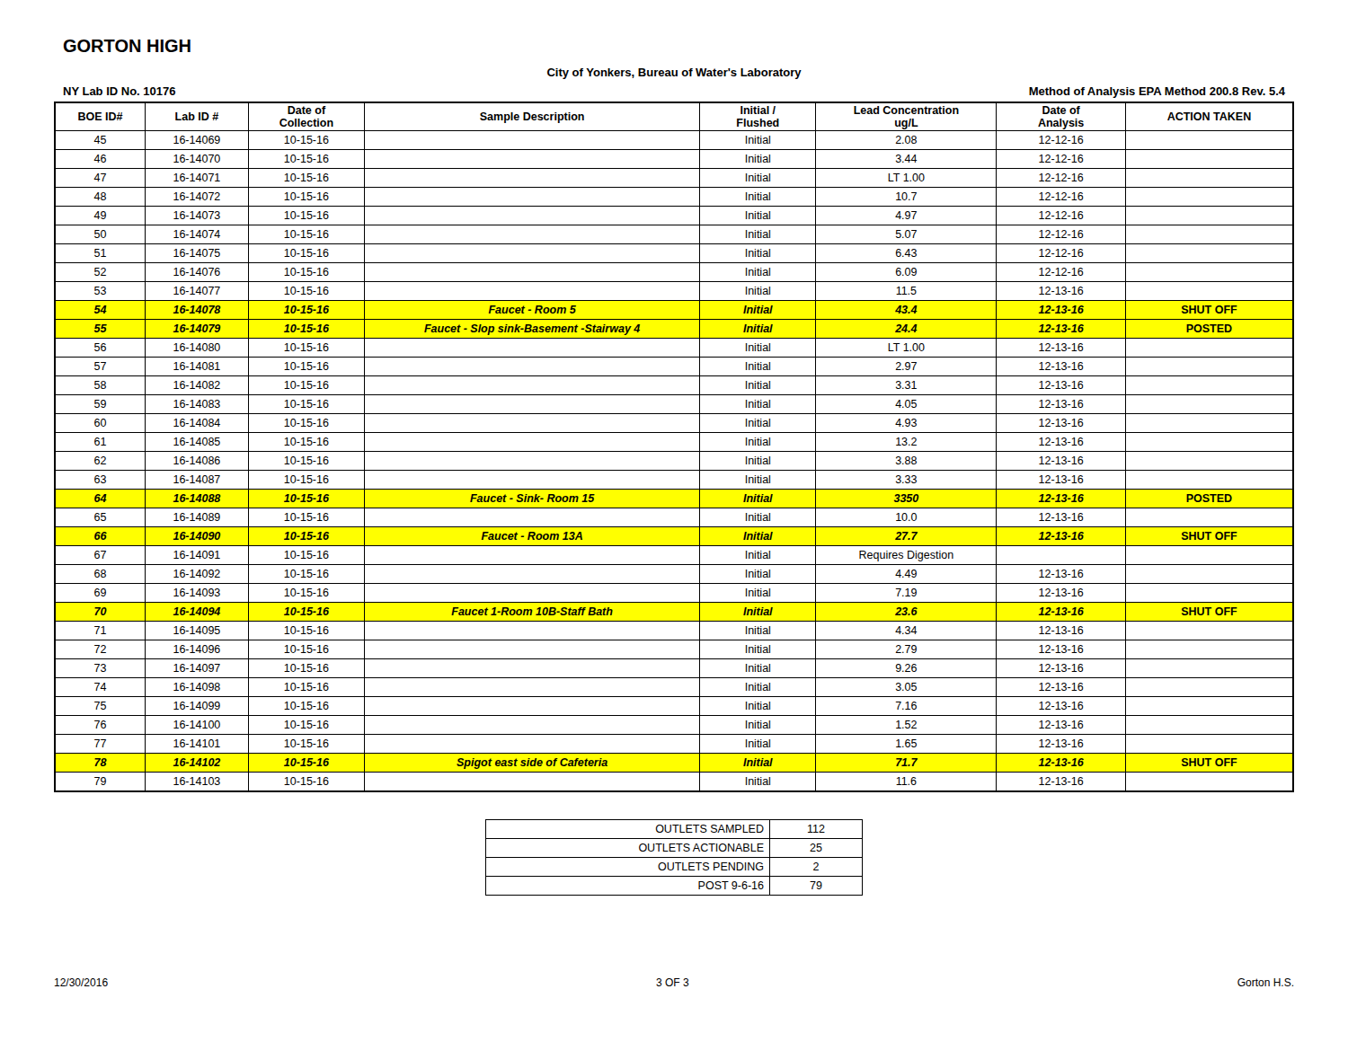GORTON HIGH
City of Yonkers, Bureau of Water's Laboratory
NY Lab ID No. 10176 Method of Analysis EPA Method 200.8 Rev. 5.4
| BOE ID# | Lab ID # | Date of Collection | Sample Description | Initial / Flushed | Lead Concentration ug/L | Date of Analysis | ACTION TAKEN |
| --- | --- | --- | --- | --- | --- | --- | --- |
| 45 | 16-14069 | 10-15-16 | | Initial | 2.08 | 12-12-16 | |
| 46 | 16-14070 | 10-15-16 | | Initial | 3.44 | 12-12-16 | |
| 47 | 16-14071 | 10-15-16 | | Initial | LT 1.00 | 12-12-16 | |
| 48 | 16-14072 | 10-15-16 | | Initial | 10.7 | 12-12-16 | |
| 49 | 16-14073 | 10-15-16 | | Initial | 4.97 | 12-12-16 | |
| 50 | 16-14074 | 10-15-16 | | Initial | 5.07 | 12-12-16 | |
| 51 | 16-14075 | 10-15-16 | | Initial | 6.43 | 12-12-16 | |
| 52 | 16-14076 | 10-15-16 | | Initial | 6.09 | 12-12-16 | |
| 53 | 16-14077 | 10-15-16 | | Initial | 11.5 | 12-13-16 | |
| 54 | 16-14078 | 10-15-16 | Faucet - Room 5 | Initial | 43.4 | 12-13-16 | SHUT OFF |
| 55 | 16-14079 | 10-15-16 | Faucet - Slop sink-Basement -Stairway 4 | Initial | 24.4 | 12-13-16 | POSTED |
| 56 | 16-14080 | 10-15-16 | | Initial | LT 1.00 | 12-13-16 | |
| 57 | 16-14081 | 10-15-16 | | Initial | 2.97 | 12-13-16 | |
| 58 | 16-14082 | 10-15-16 | | Initial | 3.31 | 12-13-16 | |
| 59 | 16-14083 | 10-15-16 | | Initial | 4.05 | 12-13-16 | |
| 60 | 16-14084 | 10-15-16 | | Initial | 4.93 | 12-13-16 | |
| 61 | 16-14085 | 10-15-16 | | Initial | 13.2 | 12-13-16 | |
| 62 | 16-14086 | 10-15-16 | | Initial | 3.88 | 12-13-16 | |
| 63 | 16-14087 | 10-15-16 | | Initial | 3.33 | 12-13-16 | |
| 64 | 16-14088 | 10-15-16 | Faucet - Sink- Room 15 | Initial | 3350 | 12-13-16 | POSTED |
| 65 | 16-14089 | 10-15-16 | | Initial | 10.0 | 12-13-16 | |
| 66 | 16-14090 | 10-15-16 | Faucet - Room 13A | Initial | 27.7 | 12-13-16 | SHUT OFF |
| 67 | 16-14091 | 10-15-16 | | Initial | Requires Digestion | | |
| 68 | 16-14092 | 10-15-16 | | Initial | 4.49 | 12-13-16 | |
| 69 | 16-14093 | 10-15-16 | | Initial | 7.19 | 12-13-16 | |
| 70 | 16-14094 | 10-15-16 | Faucet 1-Room 10B-Staff Bath | Initial | 23.6 | 12-13-16 | SHUT OFF |
| 71 | 16-14095 | 10-15-16 | | Initial | 4.34 | 12-13-16 | |
| 72 | 16-14096 | 10-15-16 | | Initial | 2.79 | 12-13-16 | |
| 73 | 16-14097 | 10-15-16 | | Initial | 9.26 | 12-13-16 | |
| 74 | 16-14098 | 10-15-16 | | Initial | 3.05 | 12-13-16 | |
| 75 | 16-14099 | 10-15-16 | | Initial | 7.16 | 12-13-16 | |
| 76 | 16-14100 | 10-15-16 | | Initial | 1.52 | 12-13-16 | |
| 77 | 16-14101 | 10-15-16 | | Initial | 1.65 | 12-13-16 | |
| 78 | 16-14102 | 10-15-16 | Spigot east side of Cafeteria | Initial | 71.7 | 12-13-16 | SHUT OFF |
| 79 | 16-14103 | 10-15-16 | | Initial | 11.6 | 12-13-16 | |
| OUTLETS SAMPLED | 112 |
| OUTLETS ACTIONABLE | 25 |
| OUTLETS PENDING | 2 |
| POST 9-6-16 | 79 |
12/30/2016 3 OF 3 Gorton H.S.